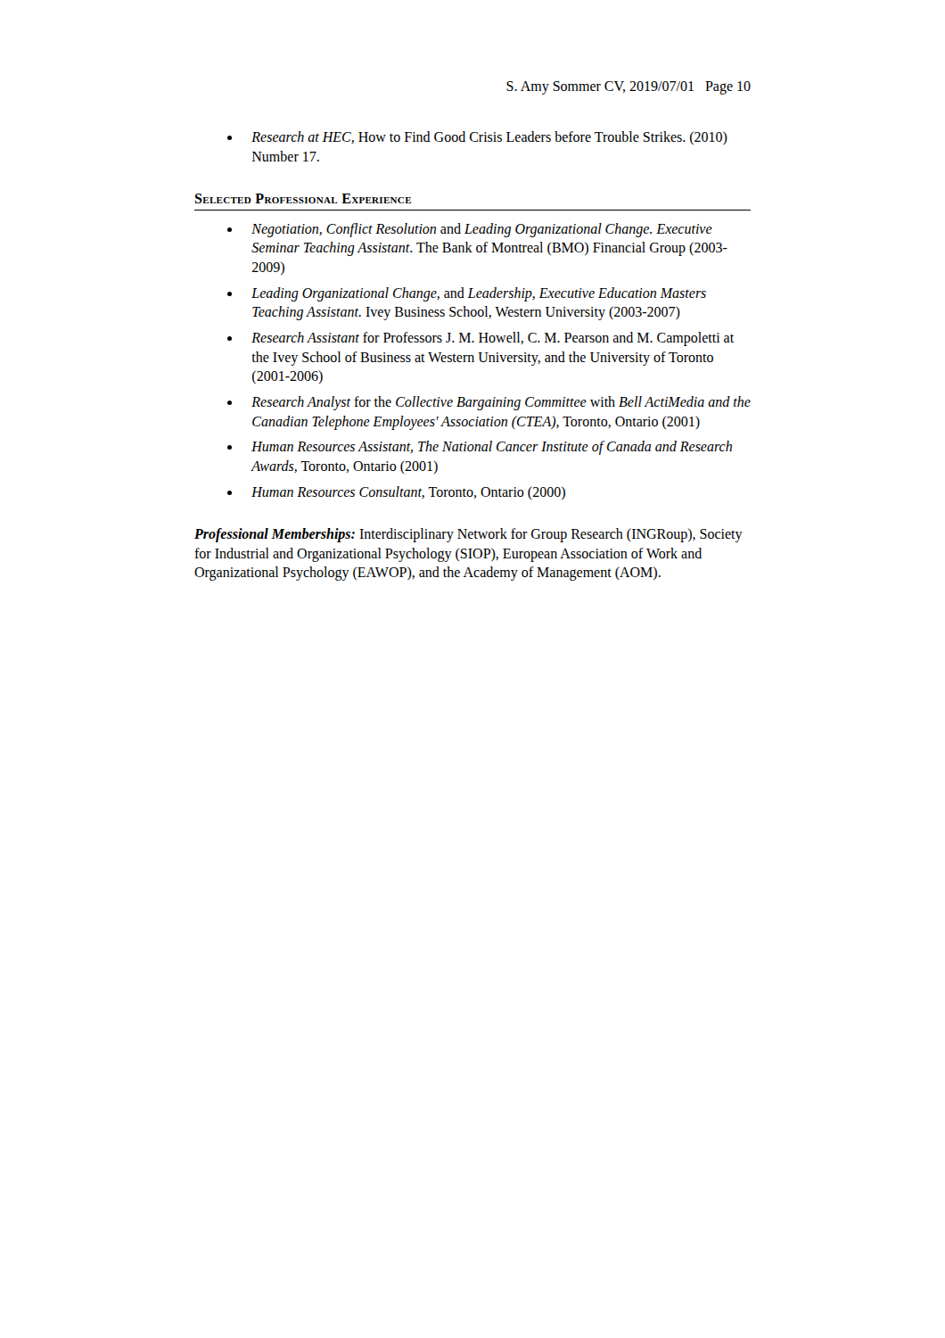S. Amy Sommer CV, 2019/07/01 Page 10
Research at HEC, How to Find Good Crisis Leaders before Trouble Strikes. (2010) Number 17.
Selected Professional Experience
Negotiation, Conflict Resolution and Leading Organizational Change. Executive Seminar Teaching Assistant. The Bank of Montreal (BMO) Financial Group (2003-2009)
Leading Organizational Change, and Leadership, Executive Education Masters Teaching Assistant. Ivey Business School, Western University (2003-2007)
Research Assistant for Professors J. M. Howell, C. M. Pearson and M. Campoletti at the Ivey School of Business at Western University, and the University of Toronto (2001-2006)
Research Analyst for the Collective Bargaining Committee with Bell ActiMedia and the Canadian Telephone Employees' Association (CTEA), Toronto, Ontario (2001)
Human Resources Assistant, The National Cancer Institute of Canada and Research Awards, Toronto, Ontario (2001)
Human Resources Consultant, Toronto, Ontario (2000)
Professional Memberships: Interdisciplinary Network for Group Research (INGRoup), Society for Industrial and Organizational Psychology (SIOP), European Association of Work and Organizational Psychology (EAWOP), and the Academy of Management (AOM).